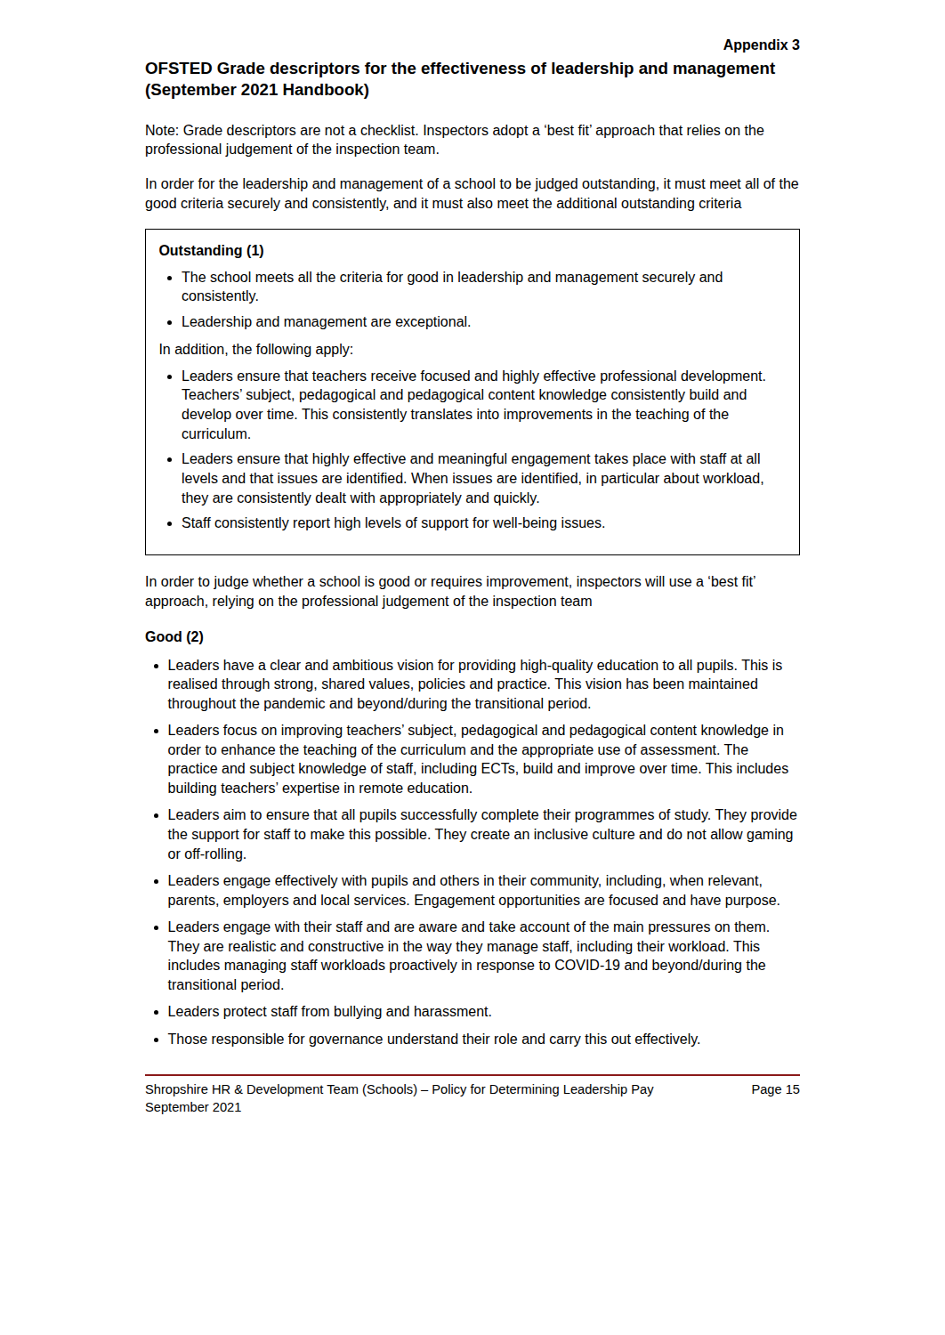Appendix 3
OFSTED Grade descriptors for the effectiveness of leadership and management (September 2021 Handbook)
Note: Grade descriptors are not a checklist. Inspectors adopt a ‘best fit’ approach that relies on the professional judgement of the inspection team.
In order for the leadership and management of a school to be judged outstanding, it must meet all of the good criteria securely and consistently, and it must also meet the additional outstanding criteria
Outstanding (1)
The school meets all the criteria for good in leadership and management securely and consistently.
Leadership and management are exceptional.
In addition, the following apply:
Leaders ensure that teachers receive focused and highly effective professional development. Teachers’ subject, pedagogical and pedagogical content knowledge consistently build and develop over time. This consistently translates into improvements in the teaching of the curriculum.
Leaders ensure that highly effective and meaningful engagement takes place with staff at all levels and that issues are identified. When issues are identified, in particular about workload, they are consistently dealt with appropriately and quickly.
Staff consistently report high levels of support for well-being issues.
In order to judge whether a school is good or requires improvement, inspectors will use a ‘best fit’ approach, relying on the professional judgement of the inspection team
Good (2)
Leaders have a clear and ambitious vision for providing high-quality education to all pupils. This is realised through strong, shared values, policies and practice. This vision has been maintained throughout the pandemic and beyond/during the transitional period.
Leaders focus on improving teachers’ subject, pedagogical and pedagogical content knowledge in order to enhance the teaching of the curriculum and the appropriate use of assessment. The practice and subject knowledge of staff, including ECTs, build and improve over time. This includes building teachers’ expertise in remote education.
Leaders aim to ensure that all pupils successfully complete their programmes of study. They provide the support for staff to make this possible. They create an inclusive culture and do not allow gaming or off-rolling.
Leaders engage effectively with pupils and others in their community, including, when relevant, parents, employers and local services. Engagement opportunities are focused and have purpose.
Leaders engage with their staff and are aware and take account of the main pressures on them. They are realistic and constructive in the way they manage staff, including their workload. This includes managing staff workloads proactively in response to COVID-19 and beyond/during the transitional period.
Leaders protect staff from bullying and harassment.
Those responsible for governance understand their role and carry this out effectively.
Shropshire HR & Development Team (Schools) – Policy for Determining Leadership Pay September 2021
Page 15